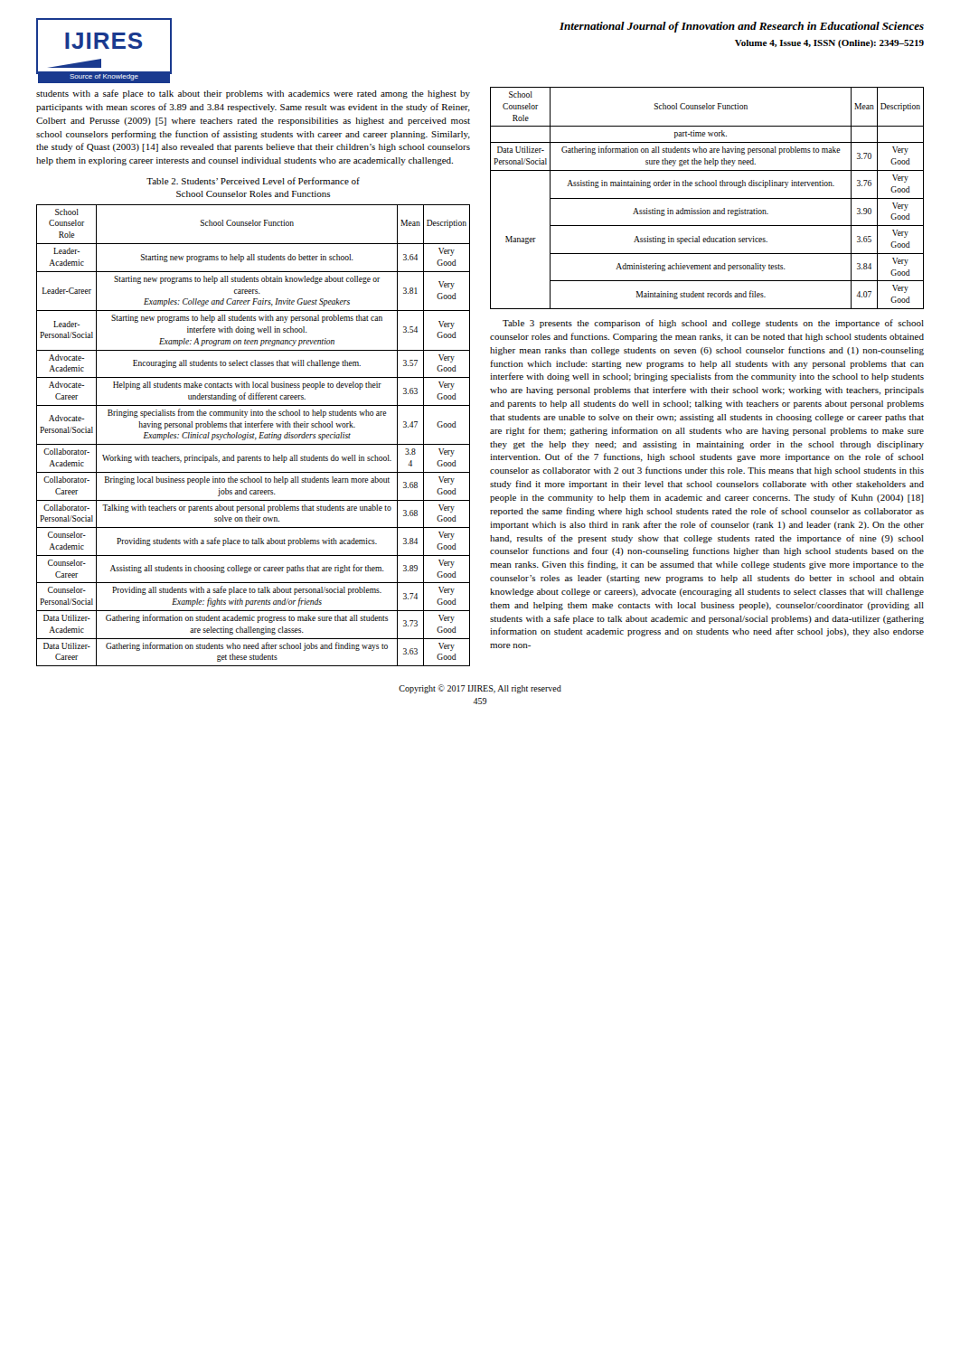IJIRES
Source of Knowledge
International Journal of Innovation and Research in Educational Sciences
Volume 4, Issue 4, ISSN (Online): 2349–5219
students with a safe place to talk about their problems with academics were rated among the highest by participants with mean scores of 3.89 and 3.84 respectively. Same result was evident in the study of Reiner, Colbert and Perusse (2009) [5] where teachers rated the responsibilities as highest and perceived most school counselors performing the function of assisting students with career and career planning. Similarly, the study of Quast (2003) [14] also revealed that parents believe that their children’s high school counselors help them in exploring career interests and counsel individual students who are academically challenged.
Table 2. Students’ Perceived Level of Performance of
School Counselor Roles and Functions
| School Counselor Role | School Counselor Function | Mean | Description |
| --- | --- | --- | --- |
| Leader- Academic | Starting new programs to help all students do better in school. | 3.64 | Very Good |
| Leader-Career | Starting new programs to help all students obtain knowledge about college or careers. Examples: College and Career Fairs, Invite Guest Speakers | 3.81 | Very Good |
| Leader- Personal/Social | Starting new programs to help all students with any personal problems that can interfere with doing well in school. Example: A program on teen pregnancy prevention | 3.54 | Very Good |
| Advocate- Academic | Encouraging all students to select classes that will challenge them. | 3.57 | Very Good |
| Advocate- Career | Helping all students make contacts with local business people to develop their understanding of different careers. | 3.63 | Very Good |
| Advocate- Personal/Social | Bringing specialists from the community into the school to help students who are having personal problems that interfere with their school work. Examples: Clinical psychologist, Eating disorders specialist | 3.47 | Good |
| Collaborator- Academic | Working with teachers, principals, and parents to help all students do well in school. | 3.8 4 | Very Good |
| Collaborator- Career | Bringing local business people into the school to help all students learn more about jobs and careers. | 3.68 | Very Good |
| Collaborator- Personal/Social | Talking with teachers or parents about personal problems that students are unable to solve on their own. | 3.68 | Very Good |
| Counselor- Academic | Providing students with a safe place to talk about problems with academics. | 3.84 | Very Good |
| Counselor- Career | Assisting all students in choosing college or career paths that are right for them. | 3.89 | Very Good |
| Counselor- Personal/Social | Providing all students with a safe place to talk about personal/social problems. Example: fights with parents and/or friends | 3.74 | Very Good |
| Data Utilizer- Academic | Gathering information on student academic progress to make sure that all students are selecting challenging classes. | 3.73 | Very Good |
| Data Utilizer- Career | Gathering information on students who need after school jobs and finding ways to get these students | 3.63 | Very Good |
| School Counselor Role | School Counselor Function | Mean | Description |
| --- | --- | --- | --- |
| | part-time work. | | |
| Data Utilizer- Personal/Social | Gathering information on all students who are having personal problems to make sure they get the help they need. | 3.70 | Very Good |
| Manager | Assisting in maintaining order in the school through disciplinary intervention. | 3.76 | Very Good |
| Assisting in admission and registration. | 3.90 | Very Good |
| Assisting in special education services. | 3.65 | Very Good |
| Administering achievement and personality tests. | 3.84 | Very Good |
| Maintaining student records and files. | 4.07 | Very Good |
Table 3 presents the comparison of high school and college students on the importance of school counselor roles and functions. Comparing the mean ranks, it can be noted that high school students obtained higher mean ranks than college students on seven (6) school counselor functions and (1) non-counseling function which include: starting new programs to help all students with any personal problems that can interfere with doing well in school; bringing specialists from the community into the school to help students who are having personal problems that interfere with their school work; working with teachers, principals and parents to help all students do well in school; talking with teachers or parents about personal problems that students are unable to solve on their own; assisting all students in choosing college or career paths that are right for them; gathering information on all students who are having personal problems to make sure they get the help they need; and assisting in maintaining order in the school through disciplinary intervention. Out of the 7 functions, high school students gave more importance on the role of school counselor as collaborator with 2 out 3 functions under this role. This means that high school students in this study find it more important in their level that school counselors collaborate with other stakeholders and people in the community to help them in academic and career concerns. The study of Kuhn (2004) [18] reported the same finding where high school students rated the role of school counselor as collaborator as important which is also third in rank after the role of counselor (rank 1) and leader (rank 2). On the other hand, results of the present study show that college students rated the importance of nine (9) school counselor functions and four (4) non-counseling functions higher than high school students based on the mean ranks. Given this finding, it can be assumed that while college students give more importance to the counselor’s roles as leader (starting new programs to help all students do better in school and obtain knowledge about college or careers), advocate (encouraging all students to select classes that will challenge them and helping them make contacts with local business people), counselor/coordinator (providing all students with a safe place to talk about academic and personal/social problems) and data-utilizer (gathering information on student academic progress and on students who need after school jobs), they also endorse more non-
Copyright © 2017 IJIRES, All right reserved
459